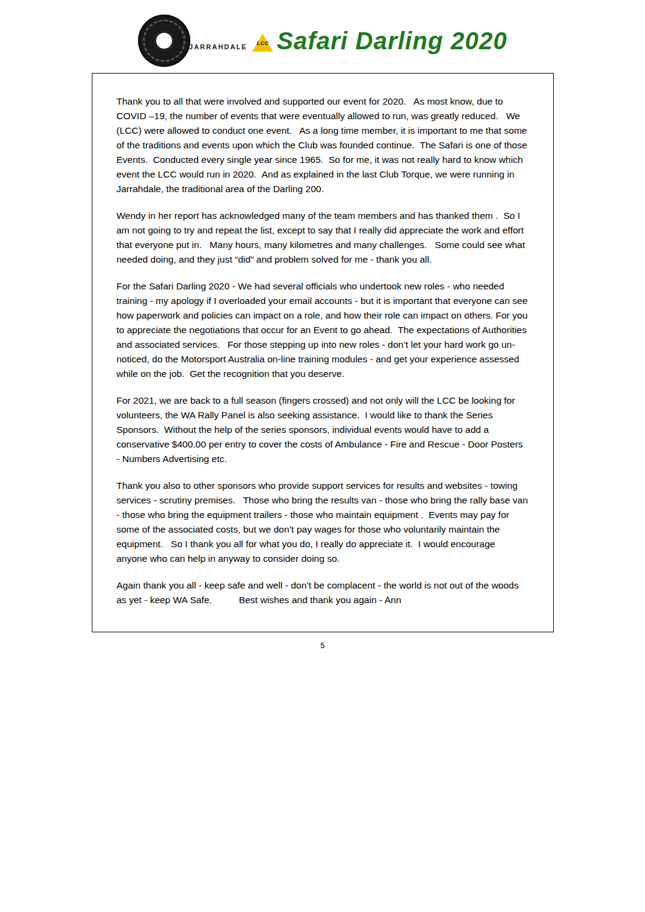JARRAHDALE LCC Safari Darling 2020
Thank you to all that were involved and supported our event for 2020. As most know, due to COVID –19, the number of events that were eventually allowed to run, was greatly reduced. We (LCC) were allowed to conduct one event. As a long time member, it is important to me that some of the traditions and events upon which the Club was founded continue. The Safari is one of those Events. Conducted every single year since 1965. So for me, it was not really hard to know which event the LCC would run in 2020. And as explained in the last Club Torque, we were running in Jarrahdale, the traditional area of the Darling 200.
Wendy in her report has acknowledged many of the team members and has thanked them . So I am not going to try and repeat the list, except to say that I really did appreciate the work and effort that everyone put in. Many hours, many kilometres and many challenges. Some could see what needed doing, and they just “did” and problem solved for me - thank you all.
For the Safari Darling 2020 - We had several officials who undertook new roles - who needed training - my apology if I overloaded your email accounts - but it is important that everyone can see how paperwork and policies can impact on a role, and how their role can impact on others. For you to appreciate the negotiations that occur for an Event to go ahead. The expectations of Authorities and associated services. For those stepping up into new roles - don’t let your hard work go un-noticed, do the Motorsport Australia on-line training modules - and get your experience assessed while on the job. Get the recognition that you deserve.
For 2021, we are back to a full season (fingers crossed) and not only will the LCC be looking for volunteers, the WA Rally Panel is also seeking assistance. I would like to thank the Series Sponsors. Without the help of the series sponsors, individual events would have to add a conservative $400.00 per entry to cover the costs of Ambulance - Fire and Rescue - Door Posters - Numbers Advertising etc.
Thank you also to other sponsors who provide support services for results and websites - towing services - scrutiny premises. Those who bring the results van - those who bring the rally base van - those who bring the equipment trailers - those who maintain equipment . Events may pay for some of the associated costs, but we don’t pay wages for those who voluntarily maintain the equipment. So I thank you all for what you do, I really do appreciate it. I would encourage anyone who can help in anyway to consider doing so.
Again thank you all - keep safe and well - don’t be complacent - the world is not out of the woods as yet - keep WA Safe. Best wishes and thank you again - Ann
5